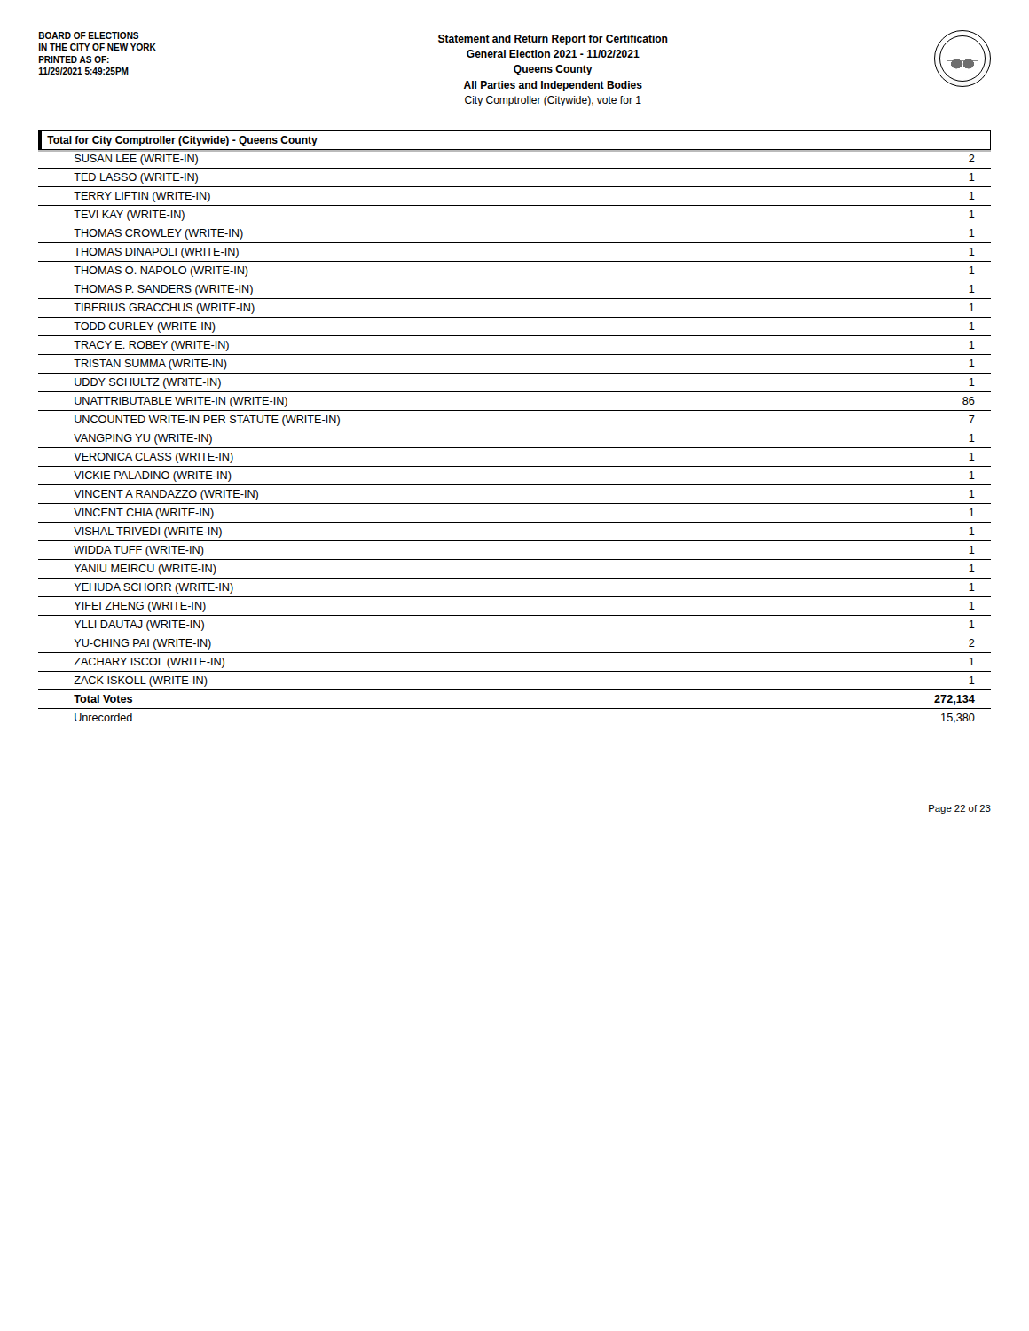BOARD OF ELECTIONS
IN THE CITY OF NEW YORK
PRINTED AS OF:
11/29/2021 5:49:25PM
Statement and Return Report for Certification
General Election 2021 - 11/02/2021
Queens County
All Parties and Independent Bodies
City Comptroller (Citywide), vote for 1
Total for City Comptroller (Citywide) - Queens County
| SUSAN LEE (WRITE-IN) | 2 |
| TED LASSO (WRITE-IN) | 1 |
| TERRY LIFTIN (WRITE-IN) | 1 |
| TEVI KAY (WRITE-IN) | 1 |
| THOMAS CROWLEY (WRITE-IN) | 1 |
| THOMAS DINAPOLI (WRITE-IN) | 1 |
| THOMAS O. NAPOLO (WRITE-IN) | 1 |
| THOMAS P. SANDERS (WRITE-IN) | 1 |
| TIBERIUS GRACCHUS (WRITE-IN) | 1 |
| TODD CURLEY (WRITE-IN) | 1 |
| TRACY E. ROBEY (WRITE-IN) | 1 |
| TRISTAN SUMMA (WRITE-IN) | 1 |
| UDDY SCHULTZ (WRITE-IN) | 1 |
| UNATTRIBUTABLE WRITE-IN (WRITE-IN) | 86 |
| UNCOUNTED WRITE-IN PER STATUTE (WRITE-IN) | 7 |
| VANGPING YU (WRITE-IN) | 1 |
| VERONICA CLASS (WRITE-IN) | 1 |
| VICKIE PALADINO (WRITE-IN) | 1 |
| VINCENT A RANDAZZO (WRITE-IN) | 1 |
| VINCENT CHIA (WRITE-IN) | 1 |
| VISHAL TRIVEDI (WRITE-IN) | 1 |
| WIDDA TUFF (WRITE-IN) | 1 |
| YANIU MEIRCU (WRITE-IN) | 1 |
| YEHUDA SCHORR (WRITE-IN) | 1 |
| YIFEI ZHENG (WRITE-IN) | 1 |
| YLLI DAUTAJ (WRITE-IN) | 1 |
| YU-CHING PAI (WRITE-IN) | 2 |
| ZACHARY ISCOL (WRITE-IN) | 1 |
| ZACK ISKOLL (WRITE-IN) | 1 |
| Total Votes | 272,134 |
| Unrecorded | 15,380 |
Page 22 of 23